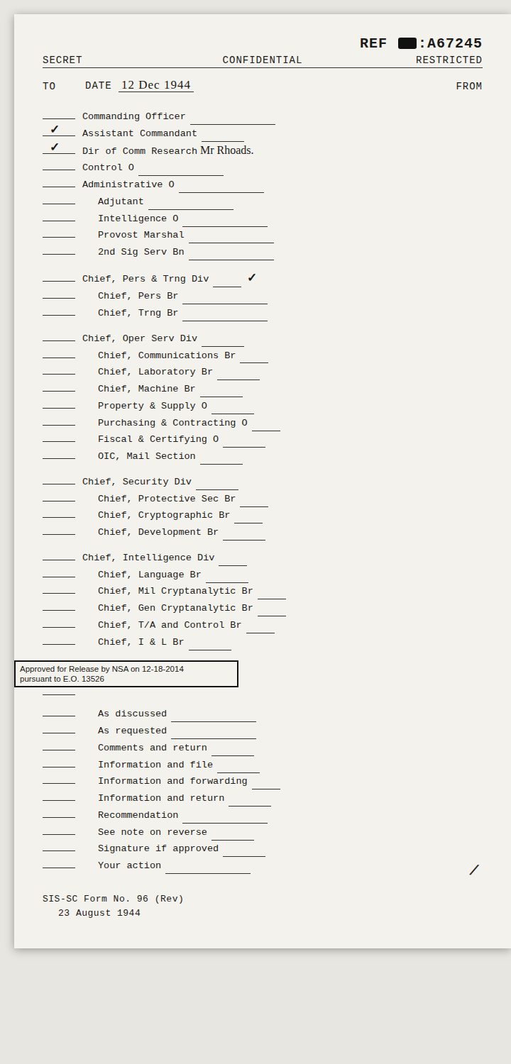REF :A67245
SECRET CONFIDENTIAL RESTRICTED
TO DATE 12 Dec 1944 FROM
Commanding Officer
✓Assistant Commandant
✓Dir of Comm ResearchMr Rhoads.
Control O
Administrative O
Adjutant
Intelligence O
Provost Marshal
2nd Sig Serv Bn
Chief, Pers & Trng Div ✓
Chief, Pers Br
Chief, Trng Br
Chief, Oper Serv Div
Chief, Communications Br
Chief, Laboratory Br
Chief, Machine Br
Property & Supply O
Purchasing & Contracting O
Fiscal & Certifying O
OIC, Mail Section
Chief, Security Div
Chief, Protective Sec Br
Chief, Cryptographic Br
Chief, Development Br
Chief, Intelligence Div
Chief, Language Br
Chief, Mil Cryptanalytic Br
Chief, Gen Cryptanalytic Br
Chief, T/A and Control Br
Chief, I & L Br
Approved for Release by NSA on 12-18-2014
pursuant to E.O. 13526
As discussed
As requested
Comments and return
Information and file
Information and forwarding
Information and return
Recommendation
See note on reverse
Signature if approved
Your action
/
SIS-SC Form No. 96 (Rev)
23 August 1944